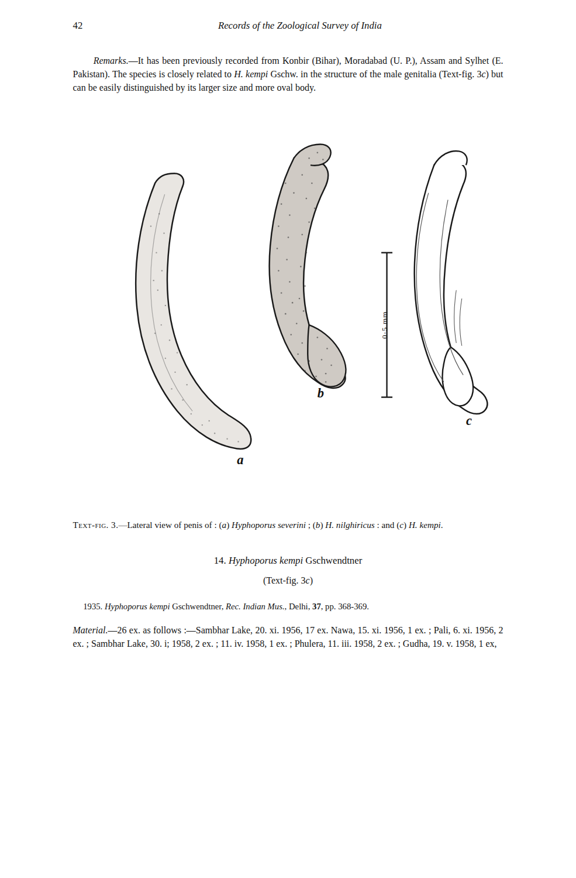42 Records of the Zoological Survey of India
Remarks.—It has been previously recorded from Konbir (Bihar), Moradabad (U. P.), Assam and Sylhet (E. Pakistan). The species is closely related to H. kempi Gschw. in the structure of the male genitalia (Text-fig. 3c) but can be easily distinguished by its larger size and more oval body.
Text-figure 3 Three line drawings showing lateral views of the penis of Hyphoporus severini (a), H. nilghiricus (b), and H. kempi (c). Each is an elongate, curved, tapering sclerite; a vertical scale bar labelled 0.5 mm stands between figures b and c. a b 0·5 mm c
Text-fig. 3.—Lateral view of penis of : (a) Hyphoporus severini ; (b) H. nilghiricus : and (c) H. kempi.
14. Hyphoporus kempi Gschwendtner
(Text-fig. 3c)
1935. Hyphoporus kempi Gschwendtner, Rec. Indian Mus., Delhi, 37, pp. 368-369.
Material.—26 ex. as follows :—Sambhar Lake, 20. xi. 1956, 17 ex. Nawa, 15. xi. 1956, 1 ex. ; Pali, 6. xi. 1956, 2 ex. ; Sambhar Lake, 30. i; 1958, 2 ex. ; 11. iv. 1958, 1 ex. ; Phulera, 11. iii. 1958, 2 ex. ; Gudha, 19. v. 1958, 1 ex,